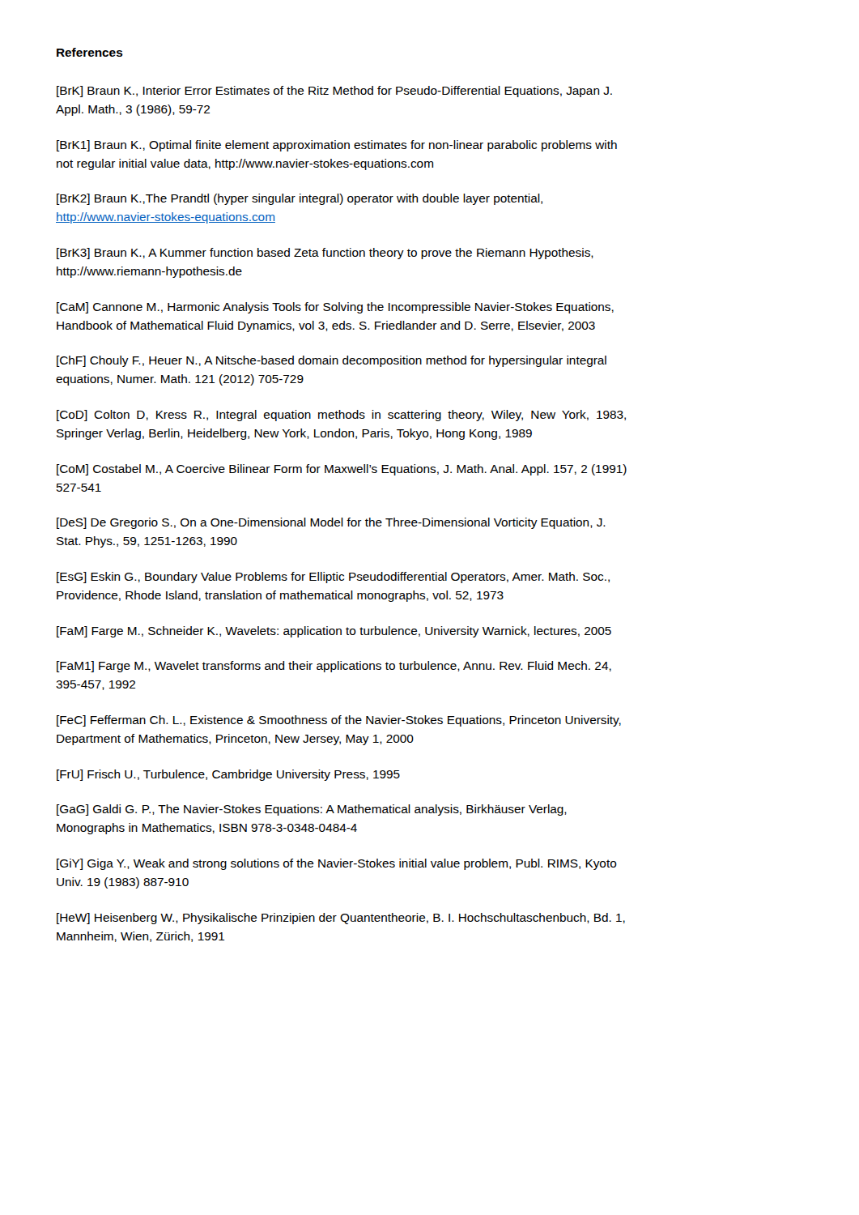References
[BrK] Braun K., Interior Error Estimates of the Ritz Method for Pseudo-Differential Equations, Japan J. Appl. Math., 3 (1986), 59-72
[BrK1] Braun K., Optimal finite element approximation estimates for non-linear parabolic problems with not regular initial value data, http://www.navier-stokes-equations.com
[BrK2] Braun K.,The Prandtl (hyper singular integral) operator with double layer potential, http://www.navier-stokes-equations.com
[BrK3] Braun K., A Kummer function based Zeta function theory to prove the Riemann Hypothesis, http://www.riemann-hypothesis.de
[CaM] Cannone M., Harmonic Analysis Tools for Solving the Incompressible Navier-Stokes Equations, Handbook of Mathematical Fluid Dynamics, vol 3, eds. S. Friedlander and D. Serre, Elsevier, 2003
[ChF] Chouly F., Heuer N., A Nitsche-based domain decomposition method for hypersingular integral equations, Numer. Math. 121 (2012) 705-729
[CoD] Colton D, Kress R., Integral equation methods in scattering theory, Wiley, New York, 1983, Springer Verlag, Berlin, Heidelberg, New York, London, Paris, Tokyo, Hong Kong, 1989
[CoM] Costabel M., A Coercive Bilinear Form for Maxwell’s Equations, J. Math. Anal. Appl. 157, 2 (1991) 527-541
[DeS] De Gregorio S., On a One-Dimensional Model for the Three-Dimensional Vorticity Equation, J. Stat. Phys., 59, 1251-1263, 1990
[EsG] Eskin G., Boundary Value Problems for Elliptic Pseudodifferential Operators, Amer. Math. Soc., Providence, Rhode Island, translation of mathematical monographs, vol. 52, 1973
[FaM] Farge M., Schneider K., Wavelets: application to turbulence, University Warnick, lectures, 2005
[FaM1] Farge M., Wavelet transforms and their applications to turbulence, Annu. Rev. Fluid Mech. 24, 395-457, 1992
[FeC] Fefferman Ch. L., Existence & Smoothness of the Navier-Stokes Equations, Princeton University, Department of Mathematics, Princeton, New Jersey, May 1, 2000
[FrU] Frisch U., Turbulence, Cambridge University Press, 1995
[GaG] Galdi G. P., The Navier-Stokes Equations: A Mathematical analysis, Birkhäuser Verlag, Monographs in Mathematics, ISBN 978-3-0348-0484-4
[GiY] Giga Y., Weak and strong solutions of the Navier-Stokes initial value problem, Publ. RIMS, Kyoto Univ. 19 (1983) 887-910
[HeW] Heisenberg W., Physikalische Prinzipien der Quantentheorie, B. I. Hochschultaschenbuch, Bd. 1, Mannheim, Wien, Zürich, 1991